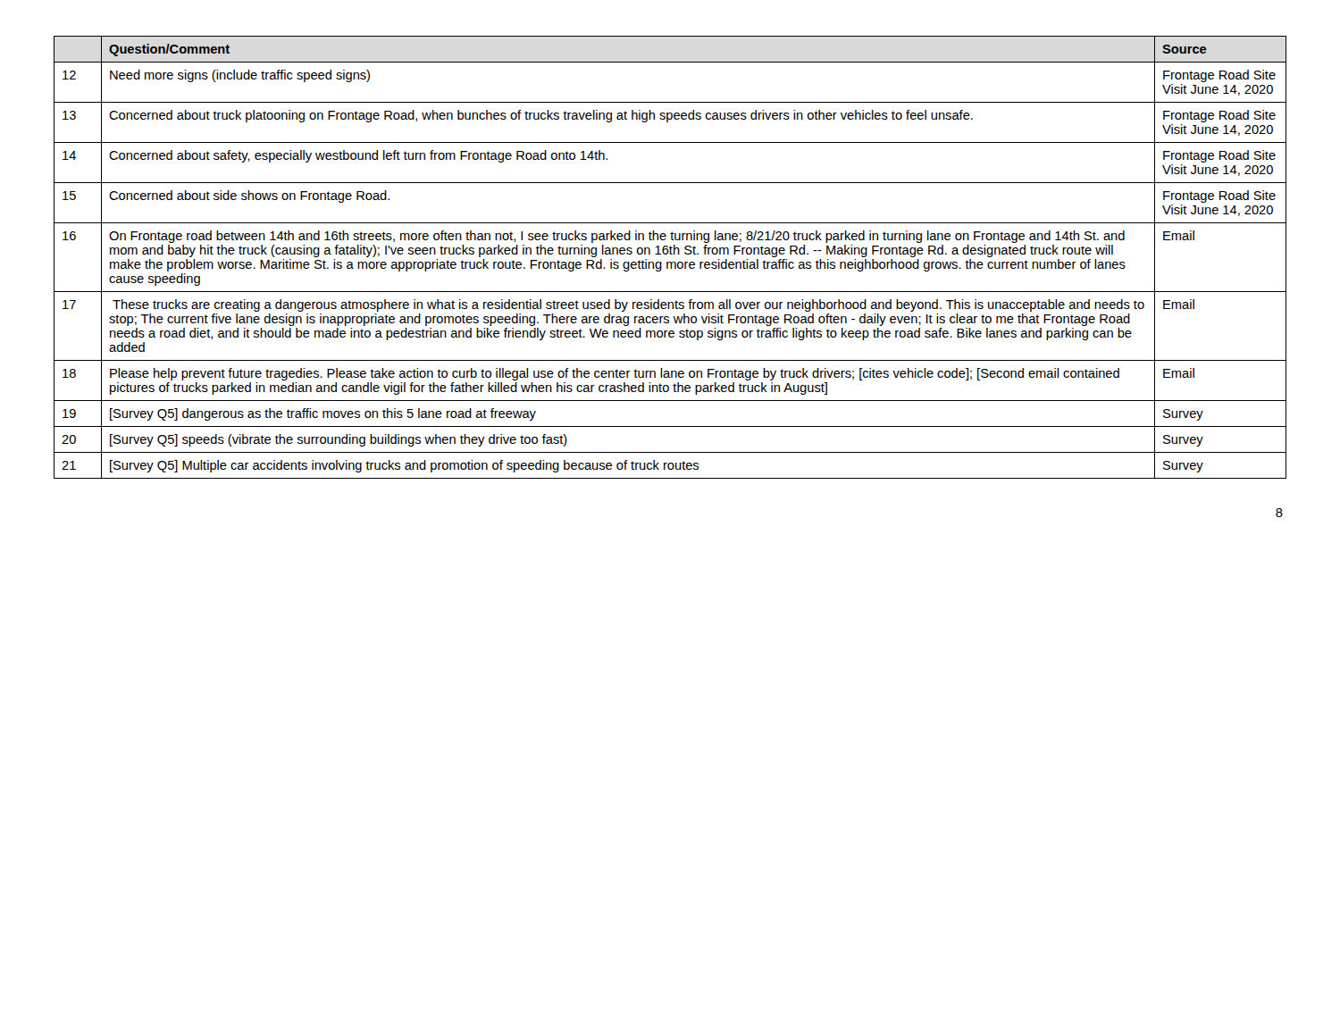| | Question/Comment | Source |
| --- | --- | --- |
| 12 | Need more signs (include traffic speed signs) | Frontage Road Site Visit June 14, 2020 |
| 13 | Concerned about truck platooning on Frontage Road, when bunches of trucks traveling at high speeds causes drivers in other vehicles to feel unsafe. | Frontage Road Site Visit June 14, 2020 |
| 14 | Concerned about safety, especially westbound left turn from Frontage Road onto 14th. | Frontage Road Site Visit June 14, 2020 |
| 15 | Concerned about side shows on Frontage Road. | Frontage Road Site Visit June 14, 2020 |
| 16 | On Frontage road between 14th and 16th streets, more often than not, I see trucks parked in the turning lane; 8/21/20 truck parked in turning lane on Frontage and 14th St. and mom and baby hit the truck (causing a fatality); I've seen trucks parked in the turning lanes on 16th St. from Frontage Rd. -- Making Frontage Rd. a designated truck route will make the problem worse. Maritime St. is a more appropriate truck route. Frontage Rd. is getting more residential traffic as this neighborhood grows. the current number of lanes cause speeding | Email |
| 17 | These trucks are creating a dangerous atmosphere in what is a residential street used by residents from all over our neighborhood and beyond. This is unacceptable and needs to stop; The current five lane design is inappropriate and promotes speeding. There are drag racers who visit Frontage Road often - daily even; It is clear to me that Frontage Road needs a road diet, and it should be made into a pedestrian and bike friendly street. We need more stop signs or traffic lights to keep the road safe. Bike lanes and parking can be added | Email |
| 18 | Please help prevent future tragedies. Please take action to curb to illegal use of the center turn lane on Frontage by truck drivers; [cites vehicle code]; [Second email contained pictures of trucks parked in median and candle vigil for the father killed when his car crashed into the parked truck in August] | Email |
| 19 | [Survey Q5] dangerous as the traffic moves on this 5 lane road at freeway | Survey |
| 20 | [Survey Q5] speeds (vibrate the surrounding buildings when they drive too fast) | Survey |
| 21 | [Survey Q5] Multiple car accidents involving trucks and promotion of speeding because of truck routes | Survey |
8